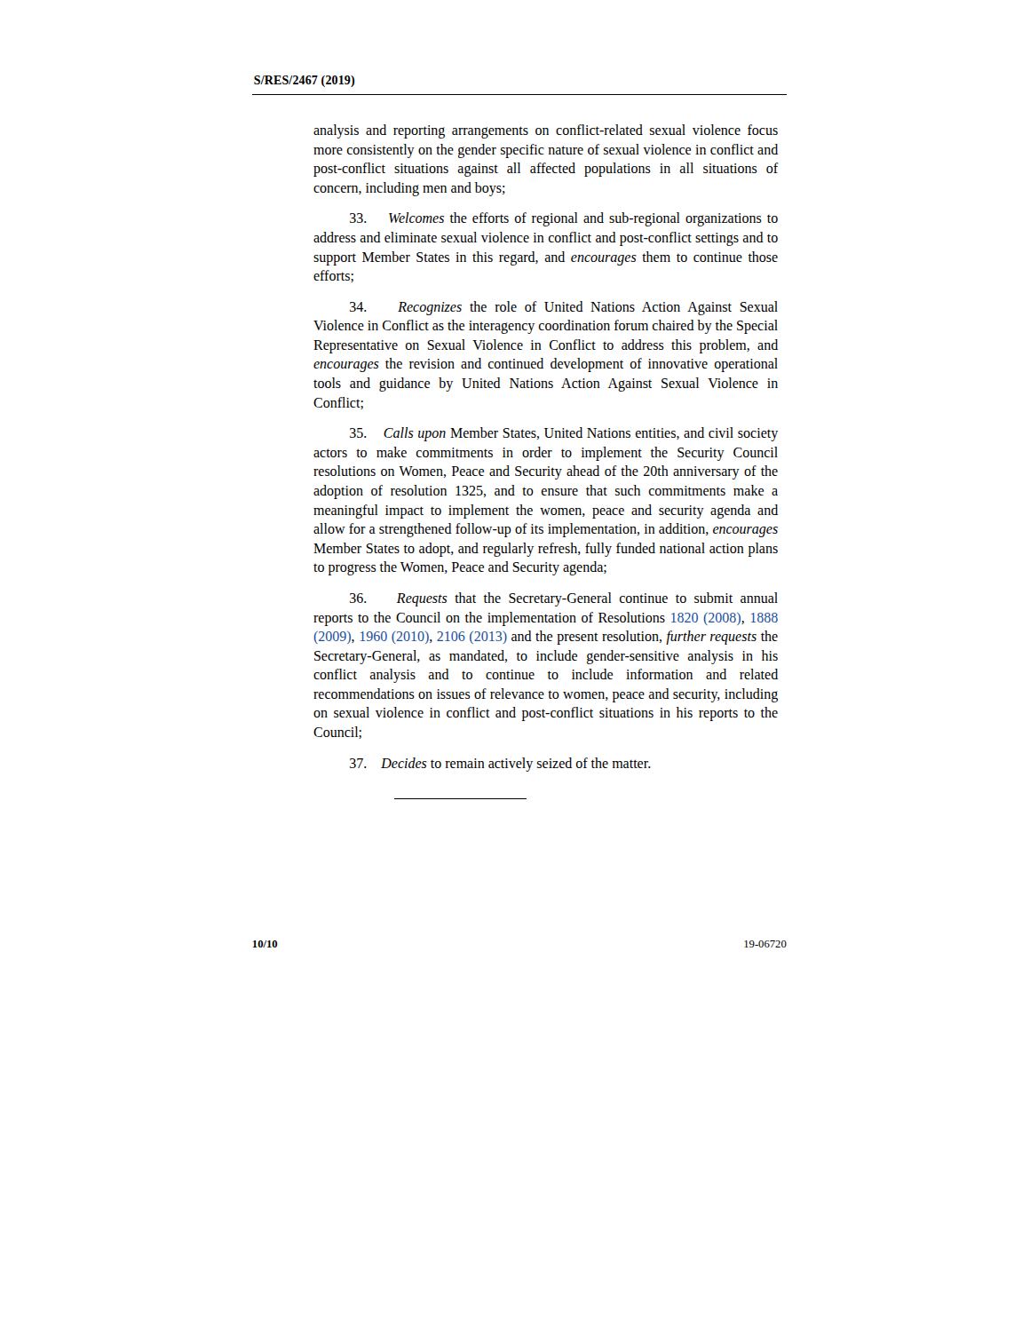S/RES/2467 (2019)
analysis and reporting arrangements on conflict-related sexual violence focus more consistently on the gender specific nature of sexual violence in conflict and post-conflict situations against all affected populations in all situations of concern, including men and boys;
33. Welcomes the efforts of regional and sub-regional organizations to address and eliminate sexual violence in conflict and post-conflict settings and to support Member States in this regard, and encourages them to continue those efforts;
34. Recognizes the role of United Nations Action Against Sexual Violence in Conflict as the interagency coordination forum chaired by the Special Representative on Sexual Violence in Conflict to address this problem, and encourages the revision and continued development of innovative operational tools and guidance by United Nations Action Against Sexual Violence in Conflict;
35. Calls upon Member States, United Nations entities, and civil society actors to make commitments in order to implement the Security Council resolutions on Women, Peace and Security ahead of the 20th anniversary of the adoption of resolution 1325, and to ensure that such commitments make a meaningful impact to implement the women, peace and security agenda and allow for a strengthened follow-up of its implementation, in addition, encourages Member States to adopt, and regularly refresh, fully funded national action plans to progress the Women, Peace and Security agenda;
36. Requests that the Secretary-General continue to submit annual reports to the Council on the implementation of Resolutions 1820 (2008), 1888 (2009), 1960 (2010), 2106 (2013) and the present resolution, further requests the Secretary-General, as mandated, to include gender-sensitive analysis in his conflict analysis and to continue to include information and related recommendations on issues of relevance to women, peace and security, including on sexual violence in conflict and post-conflict situations in his reports to the Council;
37. Decides to remain actively seized of the matter.
10/10 19-06720